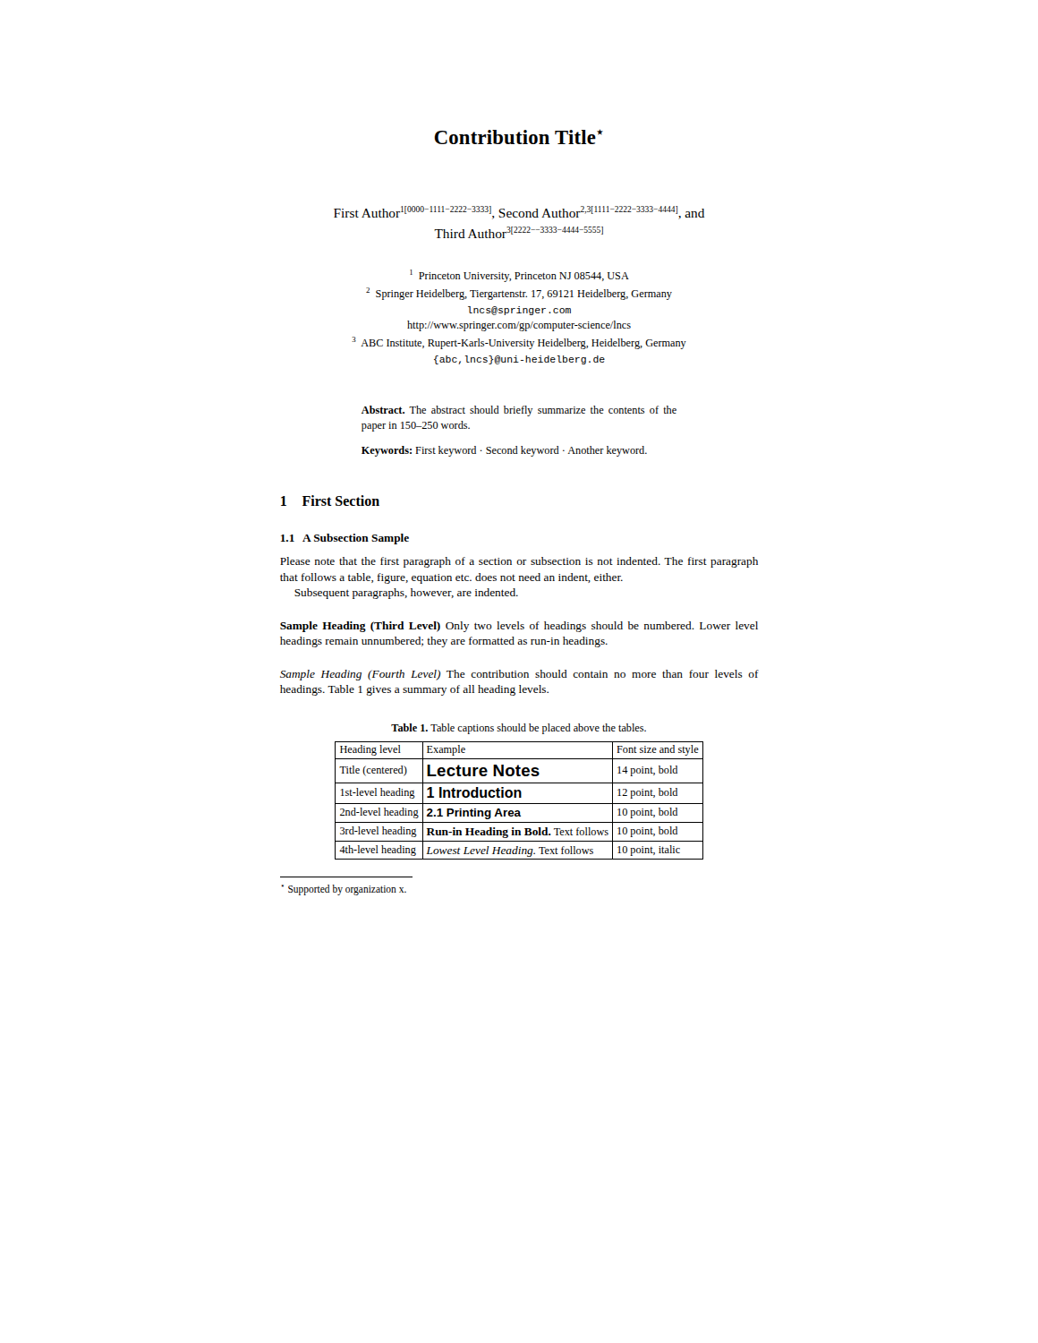Contribution Title⋆
First Author1[0000−1111−2222−3333], Second Author2,3[1111−2222−3333−4444], and
Third Author3[2222−−3333−4444−5555]
1 Princeton University, Princeton NJ 08544, USA
2 Springer Heidelberg, Tiergartenstr. 17, 69121 Heidelberg, Germany
lncs@springer.com
http://www.springer.com/gp/computer-science/lncs
3 ABC Institute, Rupert-Karls-University Heidelberg, Heidelberg, Germany
{abc,lncs}@uni-heidelberg.de
Abstract. The abstract should briefly summarize the contents of the paper in 150–250 words.
Keywords: First keyword · Second keyword · Another keyword.
1 First Section
1.1 A Subsection Sample
Please note that the first paragraph of a section or subsection is not indented. The first paragraph that follows a table, figure, equation etc. does not need an indent, either.
Subsequent paragraphs, however, are indented.
Sample Heading (Third Level) Only two levels of headings should be numbered. Lower level headings remain unnumbered; they are formatted as run-in headings.
Sample Heading (Fourth Level) The contribution should contain no more than four levels of headings. Table 1 gives a summary of all heading levels.
Table 1. Table captions should be placed above the tables.
| Heading level | Example | Font size and style |
| Title (centered) | Lecture Notes | 14 point, bold |
| 1st-level heading | 1 Introduction | 12 point, bold |
| 2nd-level heading | 2.1 Printing Area | 10 point, bold |
| 3rd-level heading | Run-in Heading in Bold. Text follows | 10 point, bold |
| 4th-level heading | Lowest Level Heading. Text follows | 10 point, italic |
⋆ Supported by organization x.